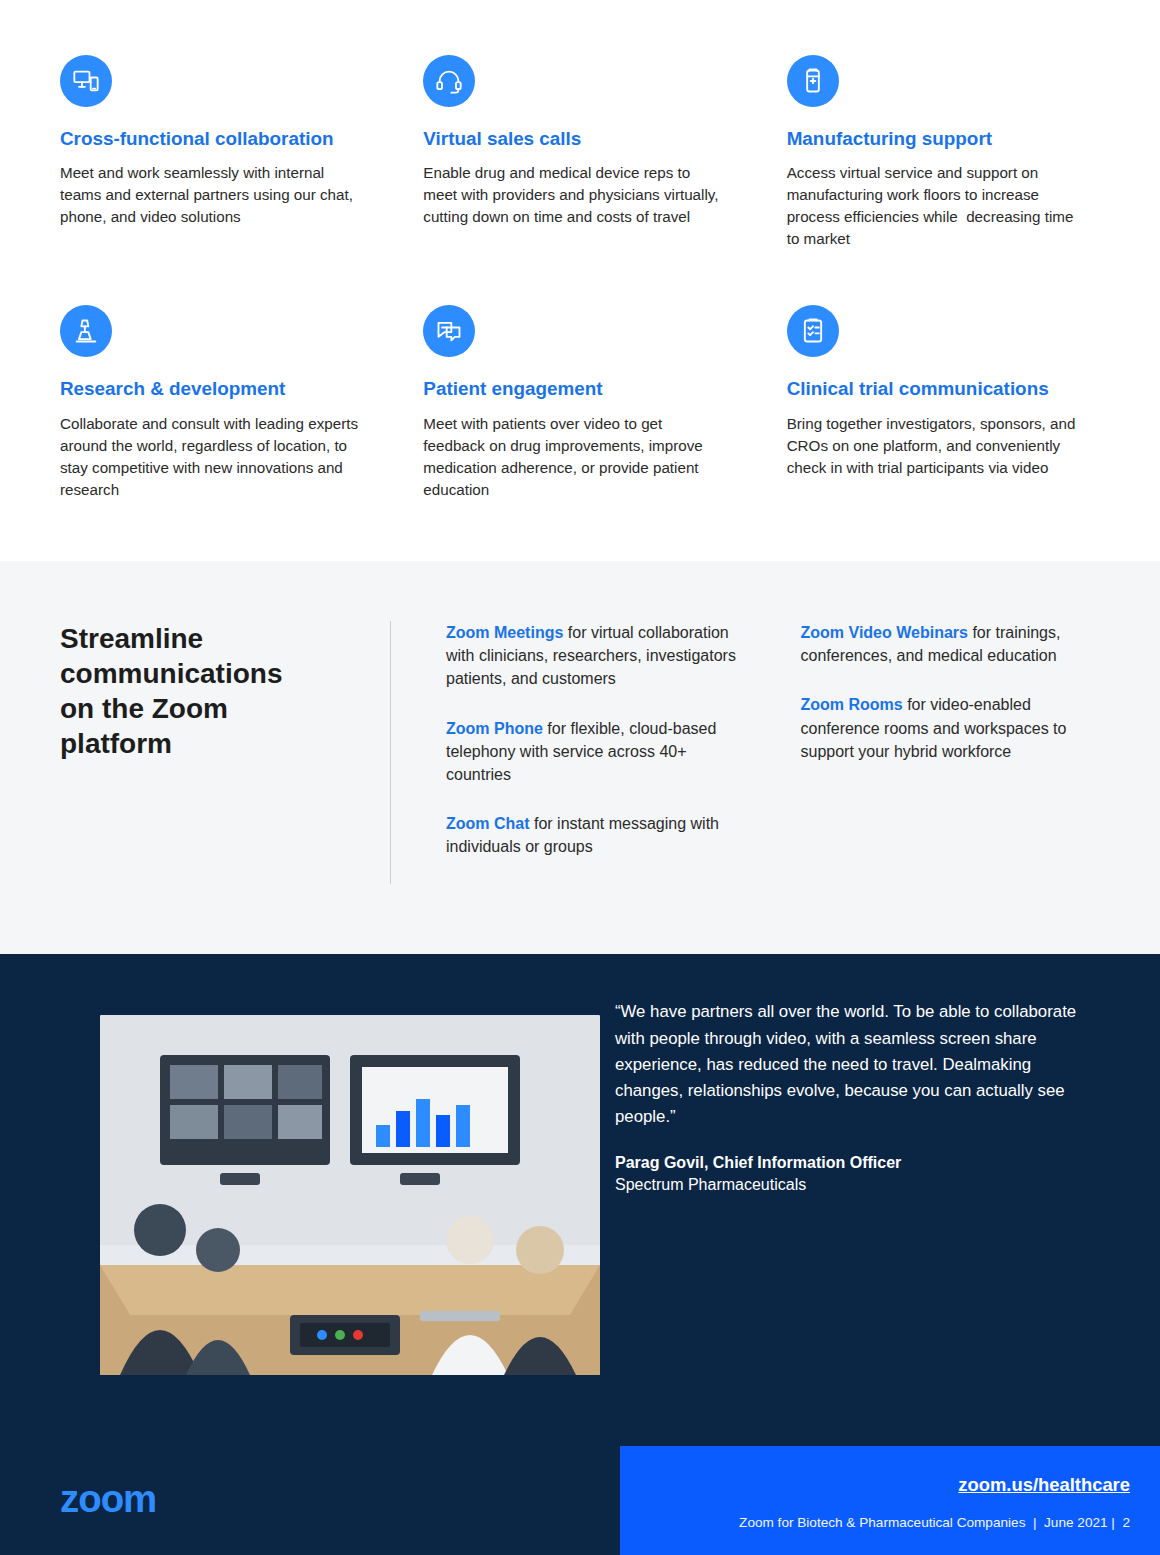Cross-functional collaboration
Meet and work seamlessly with internal teams and external partners using our chat, phone, and video solutions
Virtual sales calls
Enable drug and medical device reps to meet with providers and physicians virtually, cutting down on time and costs of travel
Manufacturing support
Access virtual service and support on manufacturing work floors to increase process efficiencies while decreasing time to market
Research & development
Collaborate and consult with leading experts around the world, regardless of location, to stay competitive with new innovations and research
Patient engagement
Meet with patients over video to get feedback on drug improvements, improve medication adherence, or provide patient education
Clinical trial communications
Bring together investigators, sponsors, and CROs on one platform, and conveniently check in with trial participants via video
Streamline communications on the Zoom platform
Zoom Meetings for virtual collaboration with clinicians, researchers, investigators patients, and customers
Zoom Phone for flexible, cloud-based telephony with service across 40+ countries
Zoom Chat for instant messaging with individuals or groups
Zoom Video Webinars for trainings, conferences, and medical education
Zoom Rooms for video-enabled conference rooms and workspaces to support your hybrid workforce
“We have partners all over the world. To be able to collaborate with people through video, with a seamless screen share experience, has reduced the need to travel. Dealmaking changes, relationships evolve, because you can actually see people.”
Parag Govil, Chief Information Officer
Spectrum Pharmaceuticals
zoom
zoom.us/healthcare
Zoom for Biotech & Pharmaceutical Companies | June 2021 | 2